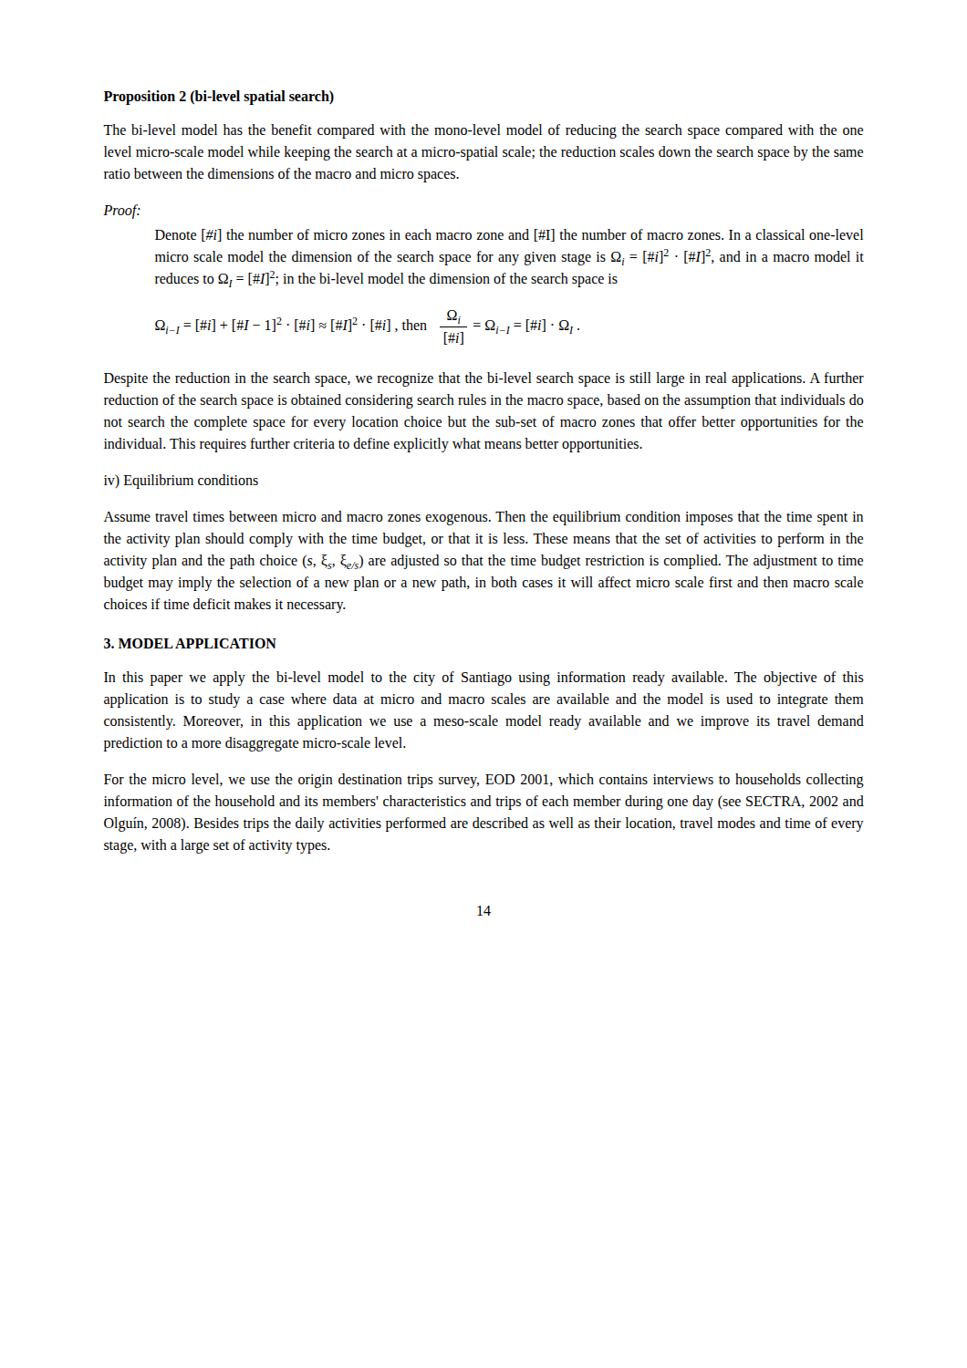Proposition 2 (bi-level spatial search)
The bi-level model has the benefit compared with the mono-level model of reducing the search space compared with the one level micro-scale model while keeping the search at a micro-spatial scale; the reduction scales down the search space by the same ratio between the dimensions of the macro and micro spaces.
Proof:
Denote [#i] the number of micro zones in each macro zone and [#I] the number of macro zones. In a classical one-level micro scale model the dimension of the search space for any given stage is Ωi = [#i]2 · [#I]2, and in a macro model it reduces to ΩI = [#I]2; in the bi-level model the dimension of the search space is
Ωi−I = [#i] + [#I − 1]2 · [#i] ≈ [#I]2 · [#i] , then Ωi[#i] = Ωi−I = [#i] · ΩI .
Despite the reduction in the search space, we recognize that the bi-level search space is still large in real applications. A further reduction of the search space is obtained considering search rules in the macro space, based on the assumption that individuals do not search the complete space for every location choice but the sub-set of macro zones that offer better opportunities for the individual. This requires further criteria to define explicitly what means better opportunities.
iv) Equilibrium conditions
Assume travel times between micro and macro zones exogenous. Then the equilibrium condition imposes that the time spent in the activity plan should comply with the time budget, or that it is less. These means that the set of activities to perform in the activity plan and the path choice (s, ξs, ξe/s) are adjusted so that the time budget restriction is complied. The adjustment to time budget may imply the selection of a new plan or a new path, in both cases it will affect micro scale first and then macro scale choices if time deficit makes it necessary.
3. MODEL APPLICATION
In this paper we apply the bi-level model to the city of Santiago using information ready available. The objective of this application is to study a case where data at micro and macro scales are available and the model is used to integrate them consistently. Moreover, in this application we use a meso-scale model ready available and we improve its travel demand prediction to a more disaggregate micro-scale level.
For the micro level, we use the origin destination trips survey, EOD 2001, which contains interviews to households collecting information of the household and its members' characteristics and trips of each member during one day (see SECTRA, 2002 and Olguín, 2008). Besides trips the daily activities performed are described as well as their location, travel modes and time of every stage, with a large set of activity types.
14